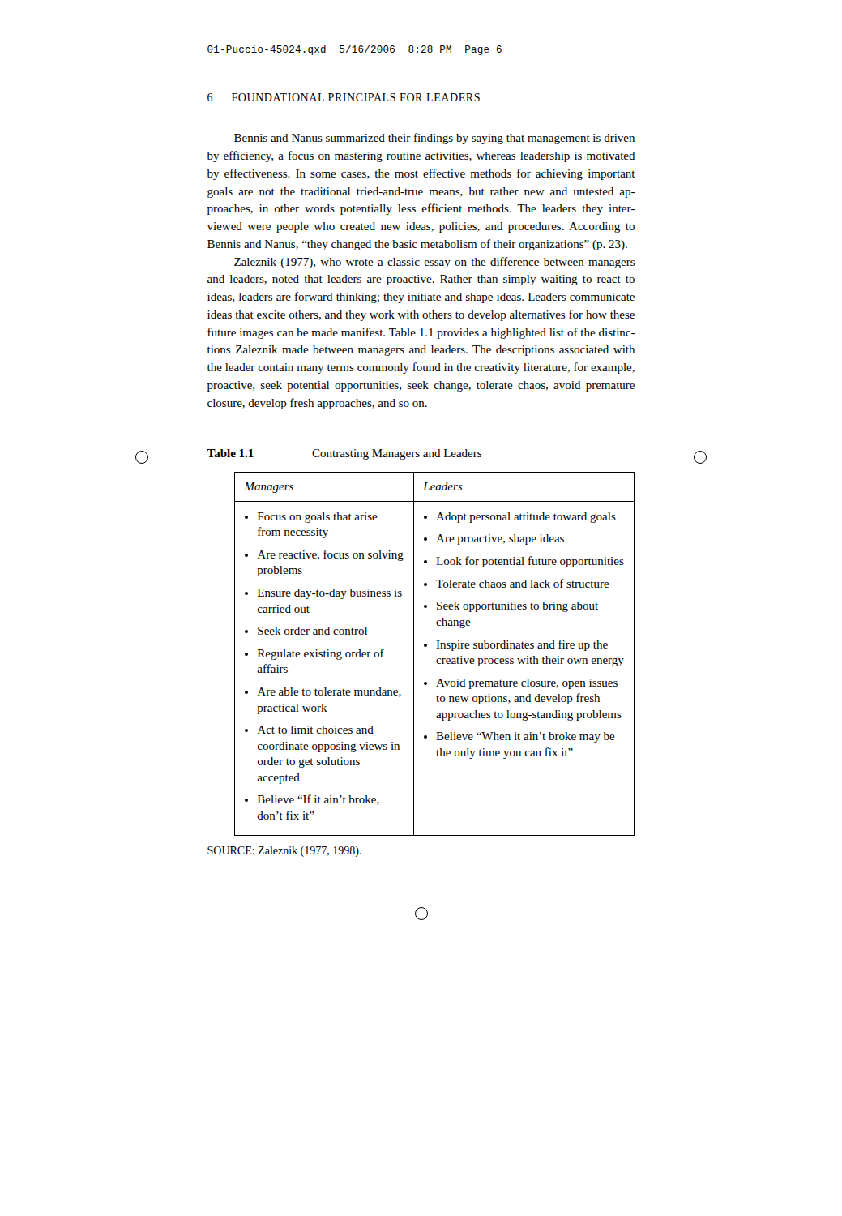01-Puccio-45024.qxd 5/16/2006 8:28 PM Page 6
6 FOUNDATIONAL PRINCIPALS FOR LEADERS
Bennis and Nanus summarized their findings by saying that management is driven by efficiency, a focus on mastering routine activities, whereas leadership is motivated by effectiveness. In some cases, the most effective methods for achieving important goals are not the traditional tried-and-true means, but rather new and untested approaches, in other words potentially less efficient methods. The leaders they interviewed were people who created new ideas, policies, and procedures. According to Bennis and Nanus, “they changed the basic metabolism of their organizations” (p. 23).
Zaleznik (1977), who wrote a classic essay on the difference between managers and leaders, noted that leaders are proactive. Rather than simply waiting to react to ideas, leaders are forward thinking; they initiate and shape ideas. Leaders communicate ideas that excite others, and they work with others to develop alternatives for how these future images can be made manifest. Table 1.1 provides a highlighted list of the distinctions Zaleznik made between managers and leaders. The descriptions associated with the leader contain many terms commonly found in the creativity literature, for example, proactive, seek potential opportunities, seek change, tolerate chaos, avoid premature closure, develop fresh approaches, and so on.
Table 1.1 Contrasting Managers and Leaders
| Managers | Leaders |
| --- | --- |
| Focus on goals that arise from necessity Are reactive, focus on solving problems Ensure day-to-day business is carried out Seek order and control Regulate existing order of affairs Are able to tolerate mundane, practical work Act to limit choices and coordinate opposing views in order to get solutions accepted Believe “If it ain’t broke, don’t fix it” | Adopt personal attitude toward goals Are proactive, shape ideas Look for potential future opportunities Tolerate chaos and lack of structure Seek opportunities to bring about change Inspire subordinates and fire up the creative process with their own energy Avoid premature closure, open issues to new options, and develop fresh approaches to long-standing problems Believe “When it ain’t broke may be the only time you can fix it” |
SOURCE: Zaleznik (1977, 1998).